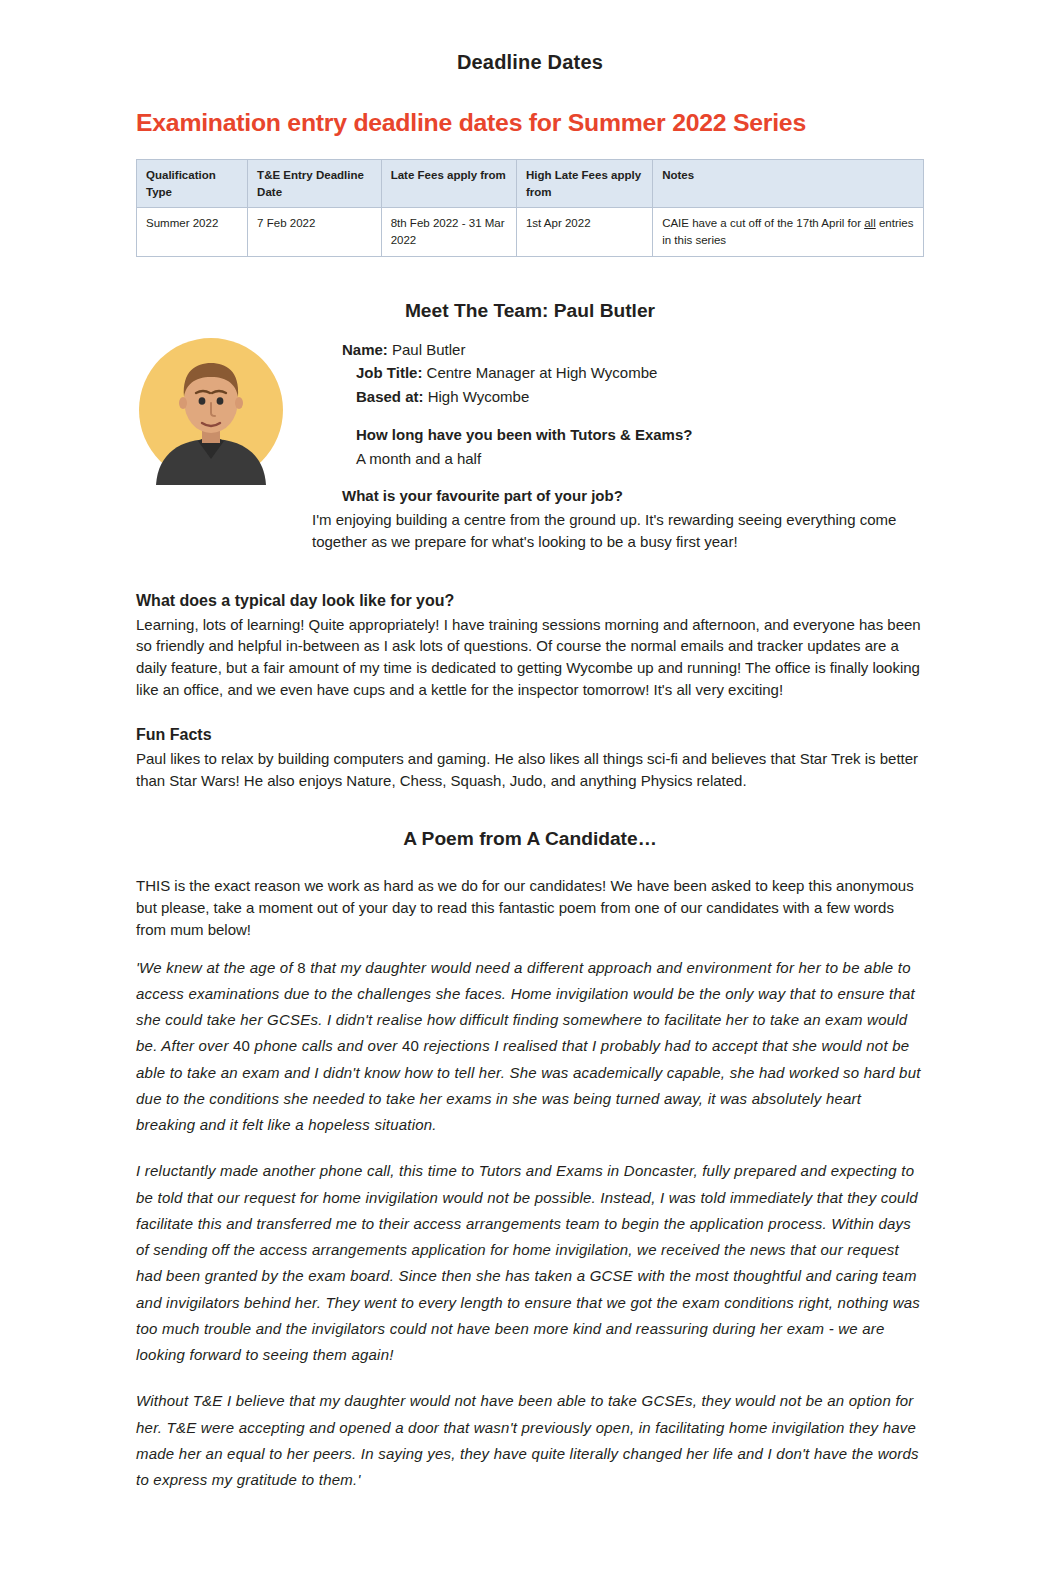Deadline Dates
Examination entry deadline dates for Summer 2022 Series
| Qualification Type | T&E Entry Deadline Date | Late Fees apply from | High Late Fees apply from | Notes |
| --- | --- | --- | --- | --- |
| Summer 2022 | 7 Feb 2022 | 8th Feb 2022 - 31 Mar 2022 | 1st Apr 2022 | CAIE have a cut off of the 17th April for all entries in this series |
Meet The Team: Paul Butler
Name: Paul Butler
Job Title: Centre Manager at High Wycombe
Based at: High Wycombe
How long have you been with Tutors & Exams?
A month and a half
What is your favourite part of your job?
I'm enjoying building a centre from the ground up. It's rewarding seeing everything come together as we prepare for what's looking to be a busy first year!
What does a typical day look like for you?
Learning, lots of learning! Quite appropriately! I have training sessions morning and afternoon, and everyone has been so friendly and helpful in-between as I ask lots of questions. Of course the normal emails and tracker updates are a daily feature, but a fair amount of my time is dedicated to getting Wycombe up and running! The office is finally looking like an office, and we even have cups and a kettle for the inspector tomorrow! It's all very exciting!
Fun Facts
Paul likes to relax by building computers and gaming. He also likes all things sci-fi and believes that Star Trek is better than Star Wars! He also enjoys Nature, Chess, Squash, Judo, and anything Physics related.
A Poem from A Candidate…
THIS is the exact reason we work as hard as we do for our candidates! We have been asked to keep this anonymous but please, take a moment out of your day to read this fantastic poem from one of our candidates with a few words from mum below!
'We knew at the age of 8 that my daughter would need a different approach and environment for her to be able to access examinations due to the challenges she faces. Home invigilation would be the only way that to ensure that she could take her GCSEs. I didn't realise how difficult finding somewhere to facilitate her to take an exam would be. After over 40 phone calls and over 40 rejections I realised that I probably had to accept that she would not be able to take an exam and I didn't know how to tell her. She was academically capable, she had worked so hard but due to the conditions she needed to take her exams in she was being turned away, it was absolutely heart breaking and it felt like a hopeless situation.
I reluctantly made another phone call, this time to Tutors and Exams in Doncaster, fully prepared and expecting to be told that our request for home invigilation would not be possible. Instead, I was told immediately that they could facilitate this and transferred me to their access arrangements team to begin the application process. Within days of sending off the access arrangements application for home invigilation, we received the news that our request had been granted by the exam board. Since then she has taken a GCSE with the most thoughtful and caring team and invigilators behind her. They went to every length to ensure that we got the exam conditions right, nothing was too much trouble and the invigilators could not have been more kind and reassuring during her exam - we are looking forward to seeing them again!
Without T&E I believe that my daughter would not have been able to take GCSEs, they would not be an option for her. T&E were accepting and opened a door that wasn't previously open, in facilitating home invigilation they have made her an equal to her peers. In saying yes, they have quite literally changed her life and I don't have the words to express my gratitude to them.'